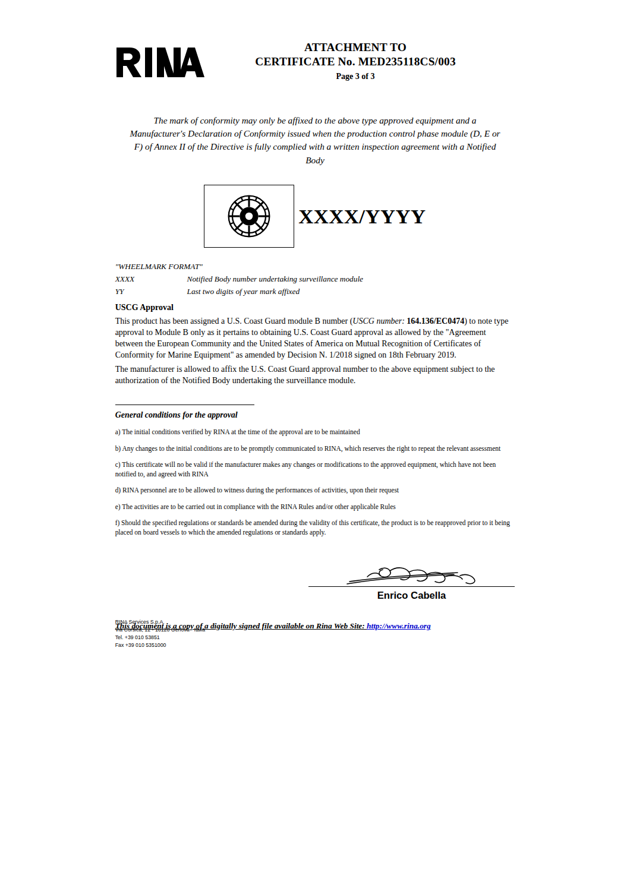ATTACHMENT TO
CERTIFICATE No. MED235118CS/003
Page 3 of 3
The mark of conformity may only be affixed to the above type approved equipment and a Manufacturer's Declaration of Conformity issued when the production control phase module (D, E or F) of Annex II of the Directive is fully complied with a written inspection agreement with a Notified Body
XXXX/YYYY
"WHEELMARK FORMAT"
| XXXX | Notified Body number undertaking surveillance module |
| YY | Last two digits of year mark affixed |
USCG Approval
This product has been assigned a U.S. Coast Guard module B number (USCG number: 164.136/EC0474) to note type approval to Module B only as it pertains to obtaining U.S. Coast Guard approval as allowed by the "Agreement between the European Community and the United States of America on Mutual Recognition of Certificates of Conformity for Marine Equipment" as amended by Decision N. 1/2018 signed on 18th February 2019.
The manufacturer is allowed to affix the U.S. Coast Guard approval number to the above equipment subject to the authorization of the Notified Body undertaking the surveillance module.
General conditions for the approval
a) The initial conditions verified by RINA at the time of the approval are to be maintained
b) Any changes to the initial conditions are to be promptly communicated to RINA, which reserves the right to repeat the relevant assessment
c) This certificate will no be valid if the manufacturer makes any changes or modifications to the approved equipment, which have not been notified to, and agreed with RINA
d) RINA personnel are to be allowed to witness during the performances of activities, upon their request
e) The activities are to be carried out in compliance with the RINA Rules and/or other applicable Rules
f) Should the specified regulations or standards be amended during the validity of this certificate, the product is to be reapproved prior to it being placed on board vessels to which the amended regulations or standards apply.
Enrico Cabella
This document is a copy of a digitally signed file available on Rina Web Site: http://www.rina.org
RINA Services S.p.A.
Via Corsica, 12 - 16128 Genova - Italia
Tel. +39 010 53851
Fax +39 010 5351000